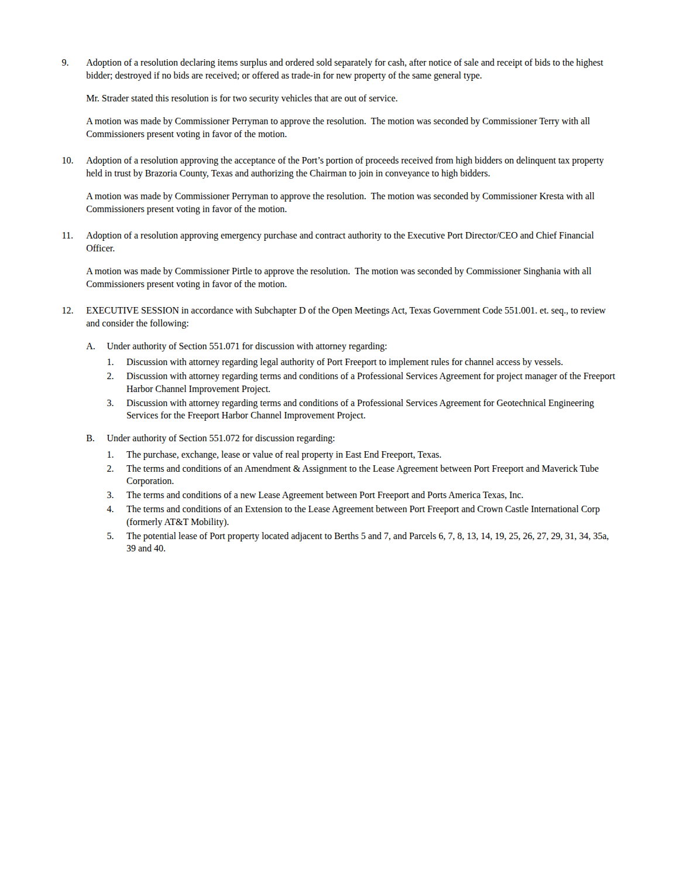9.
Adoption of a resolution declaring items surplus and ordered sold separately for cash, after notice of sale and receipt of bids to the highest bidder; destroyed if no bids are received; or offered as trade-in for new property of the same general type.
Mr. Strader stated this resolution is for two security vehicles that are out of service.
A motion was made by Commissioner Perryman to approve the resolution. The motion was seconded by Commissioner Terry with all Commissioners present voting in favor of the motion.
10.
Adoption of a resolution approving the acceptance of the Port’s portion of proceeds received from high bidders on delinquent tax property held in trust by Brazoria County, Texas and authorizing the Chairman to join in conveyance to high bidders.
A motion was made by Commissioner Perryman to approve the resolution. The motion was seconded by Commissioner Kresta with all Commissioners present voting in favor of the motion.
11.
Adoption of a resolution approving emergency purchase and contract authority to the Executive Port Director/CEO and Chief Financial Officer.
A motion was made by Commissioner Pirtle to approve the resolution. The motion was seconded by Commissioner Singhania with all Commissioners present voting in favor of the motion.
12.
EXECUTIVE SESSION in accordance with Subchapter D of the Open Meetings Act, Texas Government Code 551.001. et. seq., to review and consider the following:
A.
Under authority of Section 551.071 for discussion with attorney regarding:
1. Discussion with attorney regarding legal authority of Port Freeport to implement rules for channel access by vessels.
2. Discussion with attorney regarding terms and conditions of a Professional Services Agreement for project manager of the Freeport Harbor Channel Improvement Project.
3. Discussion with attorney regarding terms and conditions of a Professional Services Agreement for Geotechnical Engineering Services for the Freeport Harbor Channel Improvement Project.
B.
Under authority of Section 551.072 for discussion regarding:
1. The purchase, exchange, lease or value of real property in East End Freeport, Texas.
2. The terms and conditions of an Amendment & Assignment to the Lease Agreement between Port Freeport and Maverick Tube Corporation.
3. The terms and conditions of a new Lease Agreement between Port Freeport and Ports America Texas, Inc.
4. The terms and conditions of an Extension to the Lease Agreement between Port Freeport and Crown Castle International Corp (formerly AT&T Mobility).
5. The potential lease of Port property located adjacent to Berths 5 and 7, and Parcels 6, 7, 8, 13, 14, 19, 25, 26, 27, 29, 31, 34, 35a, 39 and 40.